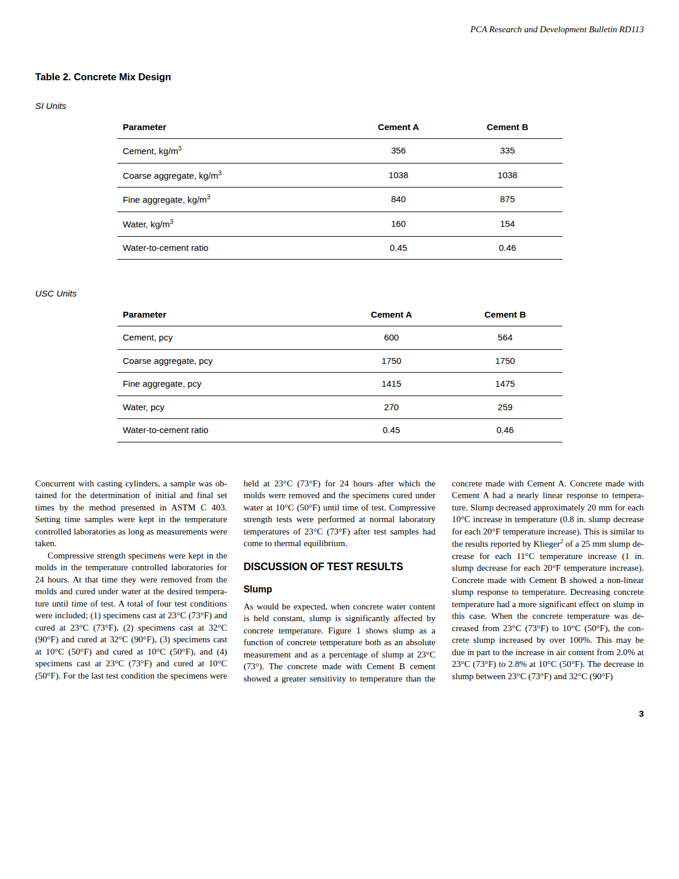PCA Research and Development Bulletin RD113
Table 2. Concrete Mix Design
SI Units
| Parameter | Cement A | Cement B |
| --- | --- | --- |
| Cement, kg/m 3 | 356 | 335 |
| Coarse aggregate, kg/m 3 | 1038 | 1038 |
| Fine aggregate, kg/m 3 | 840 | 875 |
| Water, kg/m 3 | 160 | 154 |
| Water-to-cement ratio | 0.45 | 0.46 |
USC Units
| Parameter | Cement A | Cement B |
| --- | --- | --- |
| Cement, pcy | 600 | 564 |
| Coarse aggregate, pcy | 1750 | 1750 |
| Fine aggregate, pcy | 1415 | 1475 |
| Water, pcy | 270 | 259 |
| Water-to-cement ratio | 0.45 | 0.46 |
Concurrent with casting cylinders, a sample was obtained for the determination of initial and final set times by the method presented in ASTM C 403. Setting time samples were kept in the temperature controlled laboratories as long as measurements were taken.
Compressive strength specimens were kept in the molds in the temperature controlled laboratories for 24 hours. At that time they were removed from the molds and cured under water at the desired temperature until time of test. A total of four test conditions were included; (1) specimens cast at 23°C (73°F) and cured at 23°C (73°F), (2) specimens cast at 32°C (90°F) and cured at 32°C (90°F), (3) specimens cast at 10°C (50°F) and cured at 10°C (50°F), and (4) specimens cast at 23°C (73°F) and cured at 10°C (50°F). For the last test condition the specimens were held at 23°C (73°F) for 24 hours after which the molds were removed and the specimens cured under water at 10°C (50°F) until time of test. Compressive strength tests were performed at normal laboratory temperatures of 23°C (73°F) after test samples had come to thermal equilibrium.
DISCUSSION OF TEST RESULTS
Slump
As would be expected, when concrete water content is held constant, slump is significantly affected by concrete temperature. Figure 1 shows slump as a function of concrete temperature both as an absolute measurement and as a percentage of slump at 23°C (73°). The concrete made with Cement B cement showed a greater sensitivity to temperature than the concrete made with Cement A. Concrete made with Cement A had a nearly linear response to temperature. Slump decreased approximately 20 mm for each 10°C increase in temperature (0.8 in. slump decrease for each 20°F temperature increase). This is similar to the results reported by Klieger2 of a 25 mm slump decrease for each 11°C temperature increase (1 in. slump decrease for each 20°F temperature increase). Concrete made with Cement B showed a non-linear slump response to temperature. Decreasing concrete temperature had a more significant effect on slump in this case. When the concrete temperature was decreased from 23°C (73°F) to 10°C (50°F), the concrete slump increased by over 100%. This may be due in part to the increase in air content from 2.0% at 23°C (73°F) to 2.8% at 10°C (50°F). The decrease in slump between 23°C (73°F) and 32°C (90°F)
3